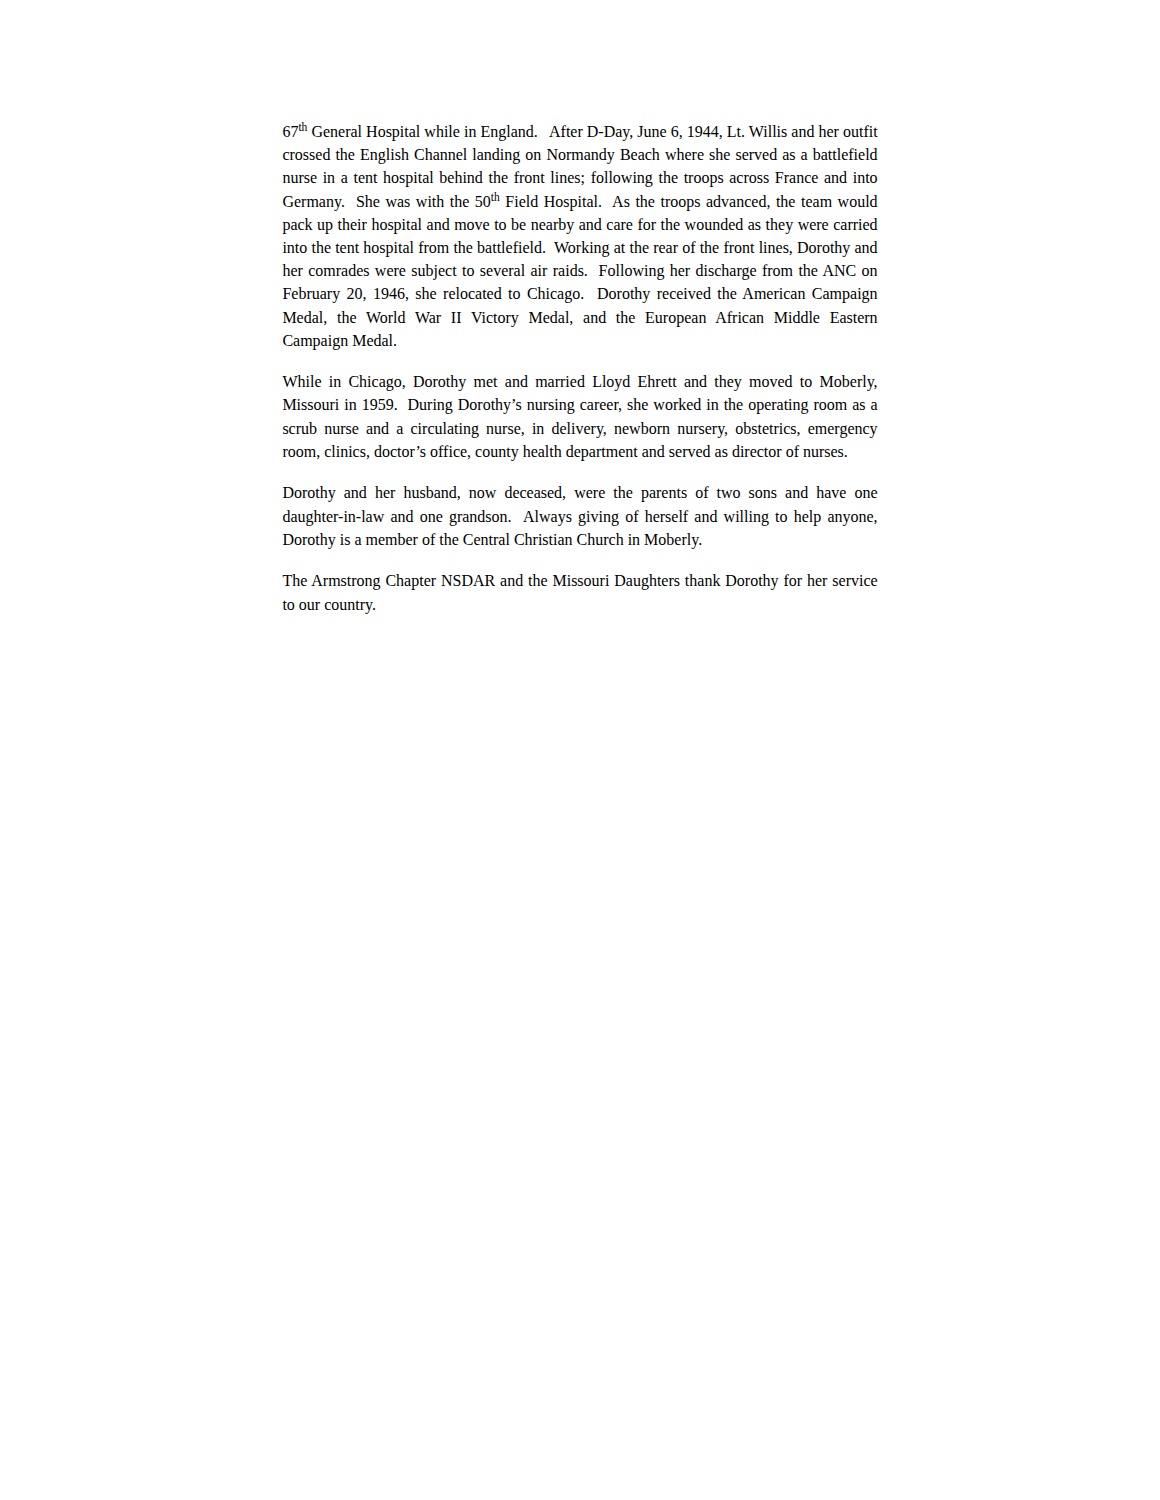67th General Hospital while in England. After D-Day, June 6, 1944, Lt. Willis and her outfit crossed the English Channel landing on Normandy Beach where she served as a battlefield nurse in a tent hospital behind the front lines; following the troops across France and into Germany. She was with the 50th Field Hospital. As the troops advanced, the team would pack up their hospital and move to be nearby and care for the wounded as they were carried into the tent hospital from the battlefield. Working at the rear of the front lines, Dorothy and her comrades were subject to several air raids. Following her discharge from the ANC on February 20, 1946, she relocated to Chicago. Dorothy received the American Campaign Medal, the World War II Victory Medal, and the European African Middle Eastern Campaign Medal.
While in Chicago, Dorothy met and married Lloyd Ehrett and they moved to Moberly, Missouri in 1959. During Dorothy’s nursing career, she worked in the operating room as a scrub nurse and a circulating nurse, in delivery, newborn nursery, obstetrics, emergency room, clinics, doctor’s office, county health department and served as director of nurses.
Dorothy and her husband, now deceased, were the parents of two sons and have one daughter-in-law and one grandson. Always giving of herself and willing to help anyone, Dorothy is a member of the Central Christian Church in Moberly.
The Armstrong Chapter NSDAR and the Missouri Daughters thank Dorothy for her service to our country.